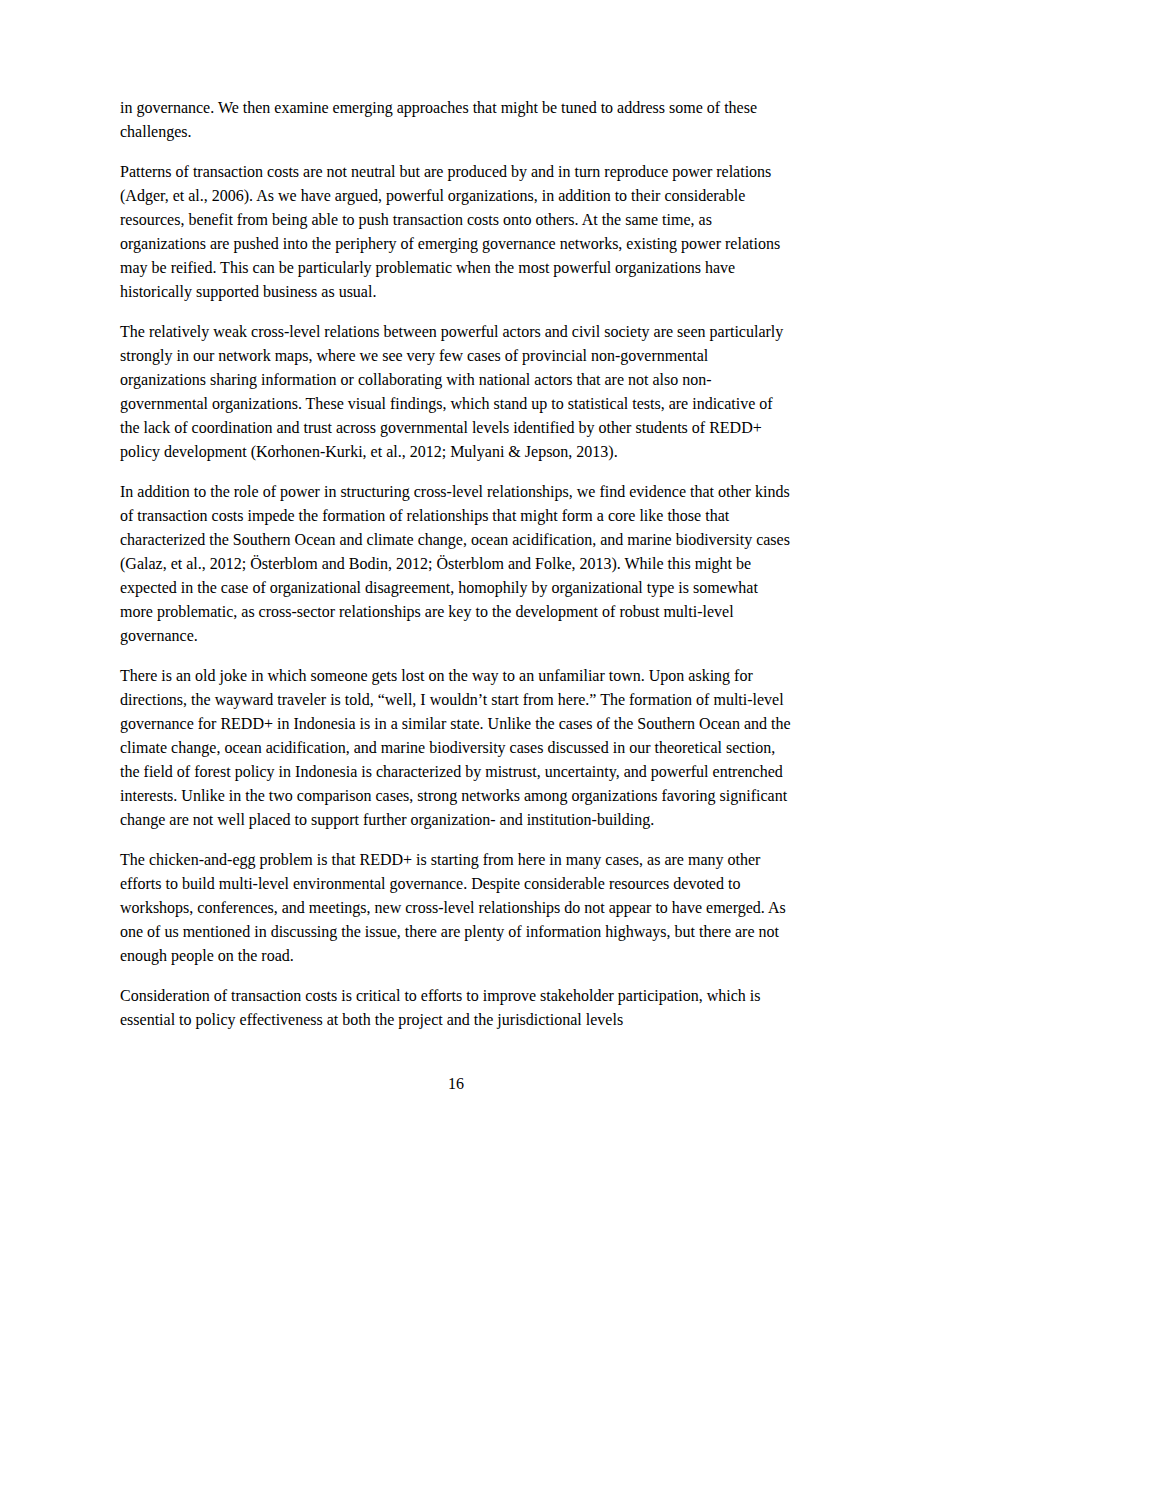in governance. We then examine emerging approaches that might be tuned to address some of these challenges.
Patterns of transaction costs are not neutral but are produced by and in turn reproduce power relations (Adger, et al., 2006). As we have argued, powerful organizations, in addition to their considerable resources, benefit from being able to push transaction costs onto others. At the same time, as organizations are pushed into the periphery of emerging governance networks, existing power relations may be reified. This can be particularly problematic when the most powerful organizations have historically supported business as usual.
The relatively weak cross-level relations between powerful actors and civil society are seen particularly strongly in our network maps, where we see very few cases of provincial non-governmental organizations sharing information or collaborating with national actors that are not also non-governmental organizations. These visual findings, which stand up to statistical tests, are indicative of the lack of coordination and trust across governmental levels identified by other students of REDD+ policy development (Korhonen-Kurki, et al., 2012; Mulyani & Jepson, 2013).
In addition to the role of power in structuring cross-level relationships, we find evidence that other kinds of transaction costs impede the formation of relationships that might form a core like those that characterized the Southern Ocean and climate change, ocean acidification, and marine biodiversity cases (Galaz, et al., 2012; Österblom and Bodin, 2012; Österblom and Folke, 2013). While this might be expected in the case of organizational disagreement, homophily by organizational type is somewhat more problematic, as cross-sector relationships are key to the development of robust multi-level governance.
There is an old joke in which someone gets lost on the way to an unfamiliar town. Upon asking for directions, the wayward traveler is told, “well, I wouldn’t start from here.” The formation of multi-level governance for REDD+ in Indonesia is in a similar state. Unlike the cases of the Southern Ocean and the climate change, ocean acidification, and marine biodiversity cases discussed in our theoretical section, the field of forest policy in Indonesia is characterized by mistrust, uncertainty, and powerful entrenched interests. Unlike in the two comparison cases, strong networks among organizations favoring significant change are not well placed to support further organization- and institution-building.
The chicken-and-egg problem is that REDD+ is starting from here in many cases, as are many other efforts to build multi-level environmental governance. Despite considerable resources devoted to workshops, conferences, and meetings, new cross-level relationships do not appear to have emerged. As one of us mentioned in discussing the issue, there are plenty of information highways, but there are not enough people on the road.
Consideration of transaction costs is critical to efforts to improve stakeholder participation, which is essential to policy effectiveness at both the project and the jurisdictional levels
16